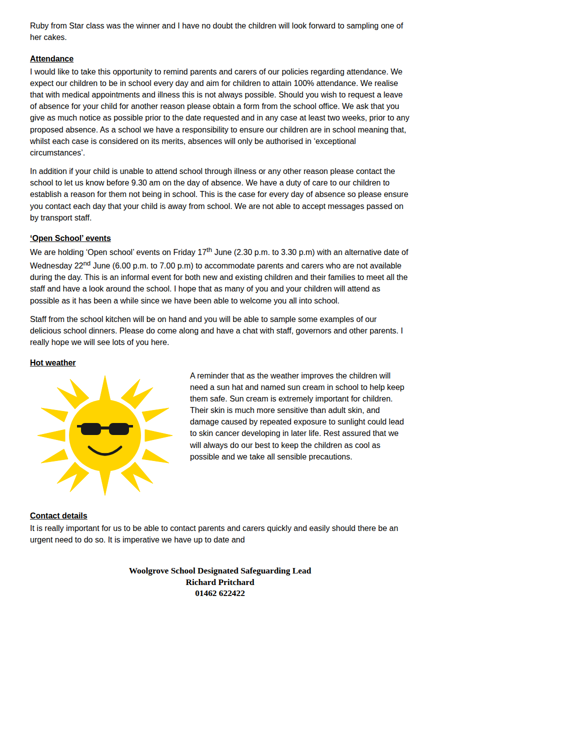Ruby from Star class was the winner and I have no doubt the children will look forward to sampling one of her cakes.
Attendance
I would like to take this opportunity to remind parents and carers of our policies regarding attendance. We expect our children to be in school every day and aim for children to attain 100% attendance. We realise that with medical appointments and illness this is not always possible. Should you wish to request a leave of absence for your child for another reason please obtain a form from the school office. We ask that you give as much notice as possible prior to the date requested and in any case at least two weeks, prior to any proposed absence. As a school we have a responsibility to ensure our children are in school meaning that, whilst each case is considered on its merits, absences will only be authorised in ‘exceptional circumstances’.
In addition if your child is unable to attend school through illness or any other reason please contact the school to let us know before 9.30 am on the day of absence. We have a duty of care to our children to establish a reason for them not being in school. This is the case for every day of absence so please ensure you contact each day that your child is away from school. We are not able to accept messages passed on by transport staff.
‘Open School’ events
We are holding ‘Open school’ events on Friday 17th June (2.30 p.m. to 3.30 p.m) with an alternative date of Wednesday 22nd June (6.00 p.m. to 7.00 p.m) to accommodate parents and carers who are not available during the day. This is an informal event for both new and existing children and their families to meet all the staff and have a look around the school. I hope that as many of you and your children will attend as possible as it has been a while since we have been able to welcome you all into school.
Staff from the school kitchen will be on hand and you will be able to sample some examples of our delicious school dinners. Please do come along and have a chat with staff, governors and other parents. I really hope we will see lots of you here.
Hot weather
A reminder that as the weather improves the children will need a sun hat and named sun cream in school to help keep them safe. Sun cream is extremely important for children. Their skin is much more sensitive than adult skin, and damage caused by repeated exposure to sunlight could lead to skin cancer developing in later life. Rest assured that we will always do our best to keep the children as cool as possible and we take all sensible precautions.
Contact details
It is really important for us to be able to contact parents and carers quickly and easily should there be an urgent need to do so. It is imperative we have up to date and
Woolgrove School Designated Safeguarding Lead
Richard Pritchard
01462 622422